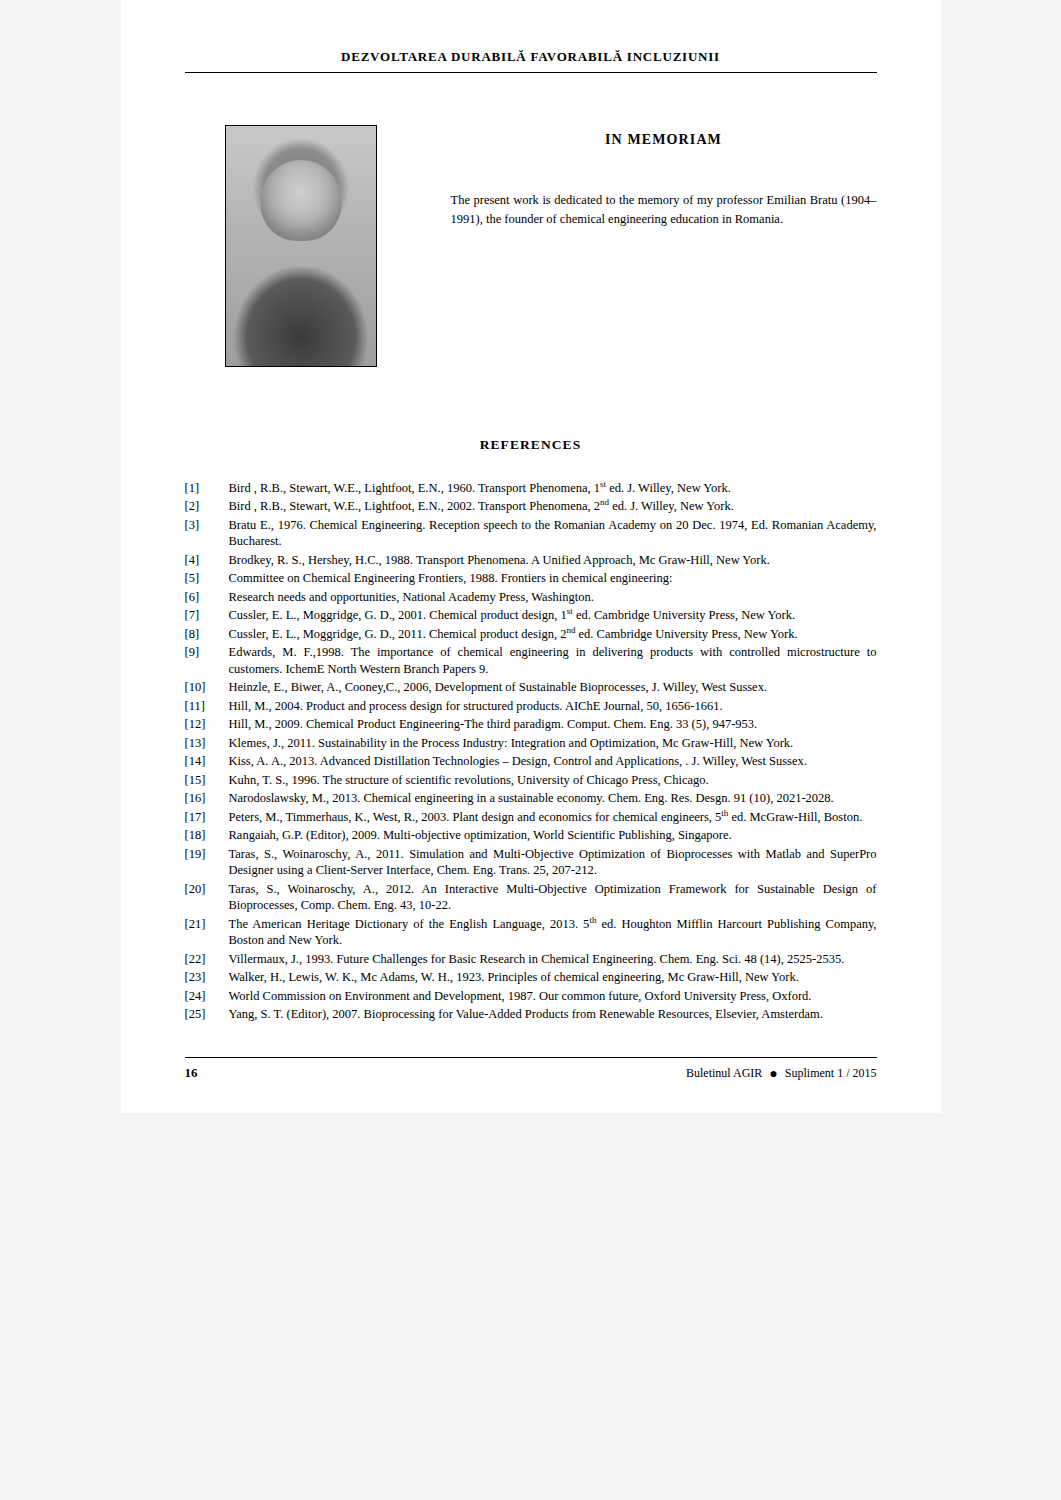DEZVOLTAREA DURABILĂ FAVORABILĂ INCLUZIUNII
IN MEMORIAM
The present work is dedicated to the memory of my professor Emilian Bratu (1904–1991), the founder of chemical engineering education in Romania.
REFERENCES
[1] Bird , R.B., Stewart, W.E., Lightfoot, E.N., 1960. Transport Phenomena, 1st ed. J. Willey, New York.
[2] Bird , R.B., Stewart, W.E., Lightfoot, E.N., 2002. Transport Phenomena, 2nd ed. J. Willey, New York.
[3] Bratu E., 1976. Chemical Engineering. Reception speech to the Romanian Academy on 20 Dec. 1974, Ed. Romanian Academy, Bucharest.
[4] Brodkey, R. S., Hershey, H.C., 1988. Transport Phenomena. A Unified Approach, Mc Graw-Hill, New York.
[5] Committee on Chemical Engineering Frontiers, 1988. Frontiers in chemical engineering:
[6] Research needs and opportunities, National Academy Press, Washington.
[7] Cussler, E. L., Moggridge, G. D., 2001. Chemical product design, 1st ed. Cambridge University Press, New York.
[8] Cussler, E. L., Moggridge, G. D., 2011. Chemical product design, 2nd ed. Cambridge University Press, New York.
[9] Edwards, M. F.,1998. The importance of chemical engineering in delivering products with controlled microstructure to customers. IchemE North Western Branch Papers 9.
[10] Heinzle, E., Biwer, A., Cooney,C., 2006, Development of Sustainable Bioprocesses, J. Willey, West Sussex.
[11] Hill, M., 2004. Product and process design for structured products. AIChE Journal, 50, 1656-1661.
[12] Hill, M., 2009. Chemical Product Engineering-The third paradigm. Comput. Chem. Eng. 33 (5), 947-953.
[13] Klemes, J., 2011. Sustainability in the Process Industry: Integration and Optimization, Mc Graw-Hill, New York.
[14] Kiss, A. A., 2013. Advanced Distillation Technologies – Design, Control and Applications, . J. Willey, West Sussex.
[15] Kuhn, T. S., 1996. The structure of scientific revolutions, University of Chicago Press, Chicago.
[16] Narodoslawsky, M., 2013. Chemical engineering in a sustainable economy. Chem. Eng. Res. Desgn. 91 (10), 2021-2028.
[17] Peters, M., Timmerhaus, K., West, R., 2003. Plant design and economics for chemical engineers, 5th ed. McGraw-Hill, Boston.
[18] Rangaiah, G.P. (Editor), 2009. Multi-objective optimization, World Scientific Publishing, Singapore.
[19] Taras, S., Woinaroschy, A., 2011. Simulation and Multi-Objective Optimization of Bioprocesses with Matlab and SuperPro Designer using a Client-Server Interface, Chem. Eng. Trans. 25, 207-212.
[20] Taras, S., Woinaroschy, A., 2012. An Interactive Multi-Objective Optimization Framework for Sustainable Design of Bioprocesses, Comp. Chem. Eng. 43, 10-22.
[21] The American Heritage Dictionary of the English Language, 2013. 5th ed. Houghton Mifflin Harcourt Publishing Company, Boston and New York.
[22] Villermaux, J., 1993. Future Challenges for Basic Research in Chemical Engineering. Chem. Eng. Sci. 48 (14), 2525-2535.
[23] Walker, H., Lewis, W. K., Mc Adams, W. H., 1923. Principles of chemical engineering, Mc Graw-Hill, New York.
[24] World Commission on Environment and Development, 1987. Our common future, Oxford University Press, Oxford.
[25] Yang, S. T. (Editor), 2007. Bioprocessing for Value-Added Products from Renewable Resources, Elsevier, Amsterdam.
16 Buletinul AGIR ● Supliment 1 / 2015